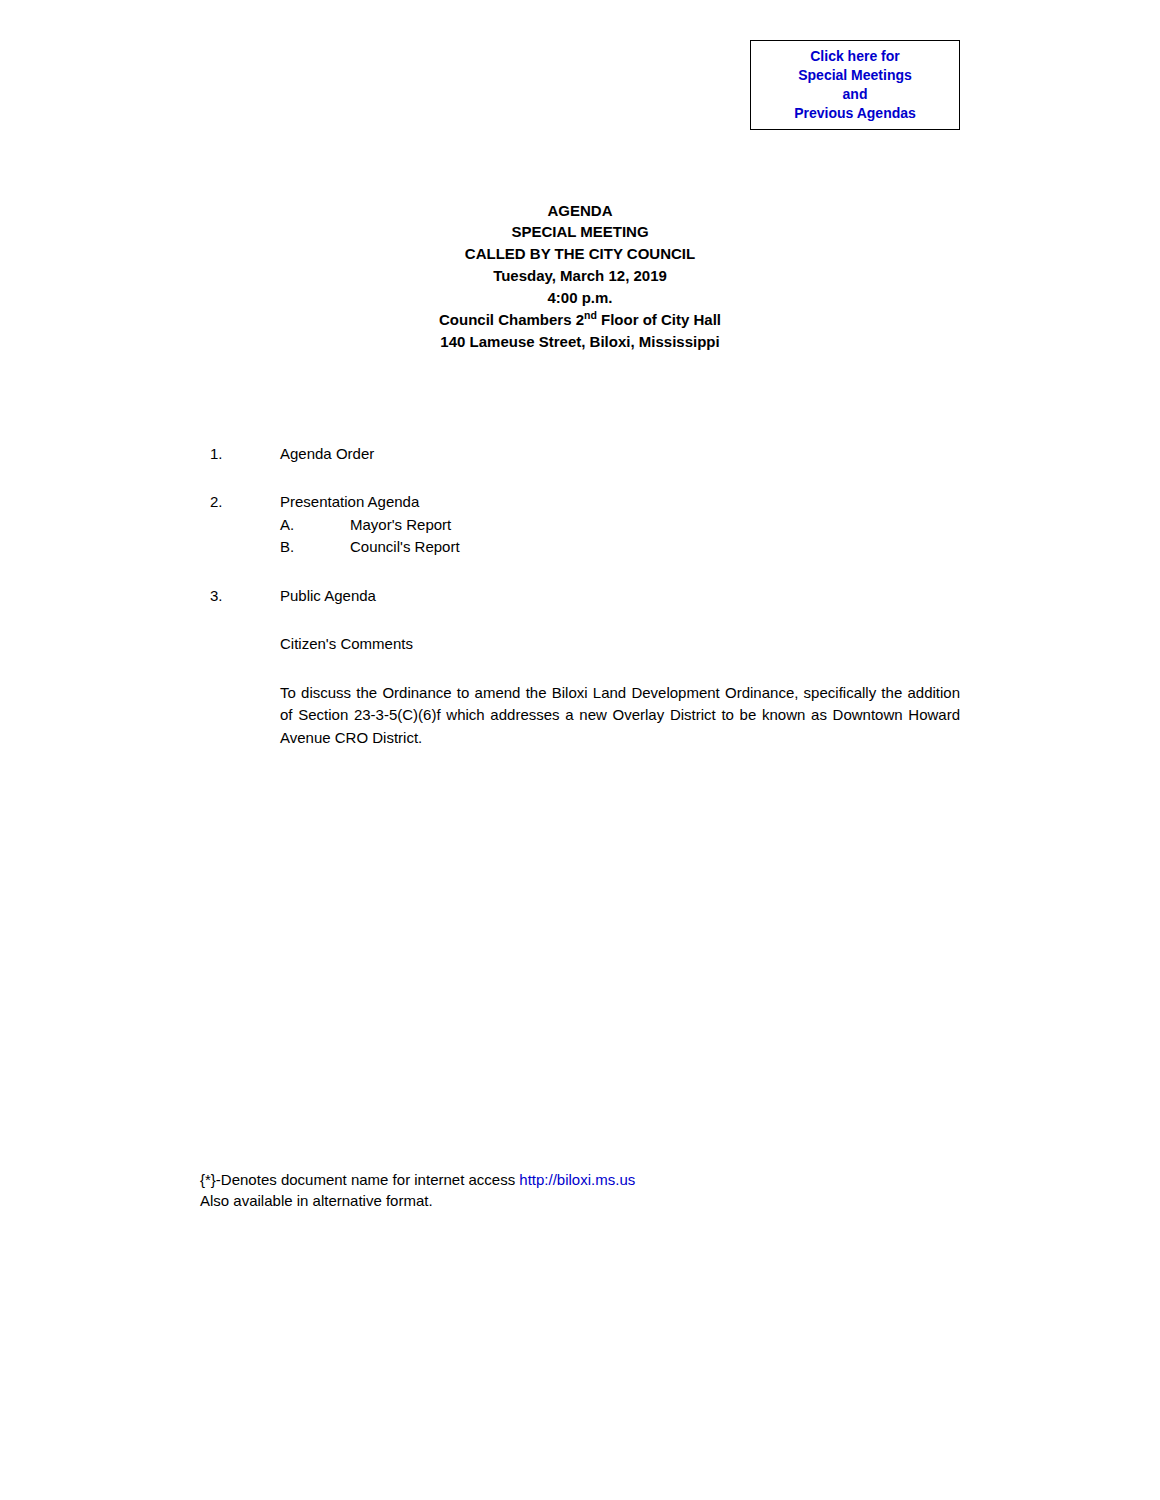Click here for
Special Meetings
and
Previous Agendas
AGENDA
SPECIAL MEETING
CALLED BY THE CITY COUNCIL
Tuesday, March 12, 2019
4:00 p.m.
Council Chambers 2nd Floor of City Hall
140 Lameuse Street, Biloxi, Mississippi
1.
Agenda Order
2.
Presentation Agenda
A.
Mayor's Report
B.
Council's Report
3.
Public Agenda
Citizen's Comments
To discuss the Ordinance to amend the Biloxi Land Development Ordinance, specifically the addition of Section 23-3-5(C)(6)f which addresses a new Overlay District to be known as Downtown Howard Avenue CRO District.
{*}-Denotes document name for internet access http://biloxi.ms.us
Also available in alternative format.